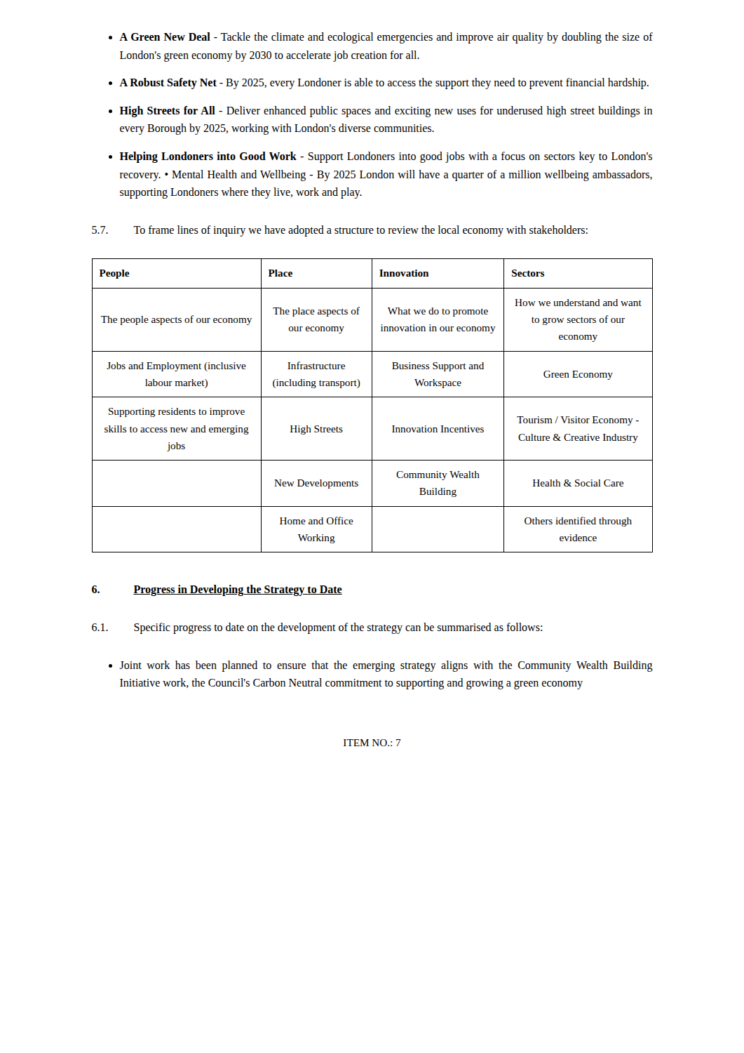A Green New Deal - Tackle the climate and ecological emergencies and improve air quality by doubling the size of London's green economy by 2030 to accelerate job creation for all.
A Robust Safety Net - By 2025, every Londoner is able to access the support they need to prevent financial hardship.
High Streets for All - Deliver enhanced public spaces and exciting new uses for underused high street buildings in every Borough by 2025, working with London's diverse communities.
Helping Londoners into Good Work - Support Londoners into good jobs with a focus on sectors key to London's recovery. • Mental Health and Wellbeing - By 2025 London will have a quarter of a million wellbeing ambassadors, supporting Londoners where they live, work and play.
5.7.
To frame lines of inquiry we have adopted a structure to review the local economy with stakeholders:
| People | Place | Innovation | Sectors |
| --- | --- | --- | --- |
| The people aspects of our economy | The place aspects of our economy | What we do to promote innovation in our economy | How we understand and want to grow sectors of our economy |
| Jobs and Employment (inclusive labour market) | Infrastructure (including transport) | Business Support and Workspace | Green Economy |
| Supporting residents to improve skills to access new and emerging jobs | High Streets | Innovation Incentives | Tourism / Visitor Economy - Culture & Creative Industry |
| | New Developments | Community Wealth Building | Health & Social Care |
| | Home and Office Working | | Others identified through evidence |
6. Progress in Developing the Strategy to Date
6.1.
Specific progress to date on the development of the strategy can be summarised as follows:
Joint work has been planned to ensure that the emerging strategy aligns with the Community Wealth Building Initiative work, the Council's Carbon Neutral commitment to supporting and growing a green economy
ITEM NO.: 7